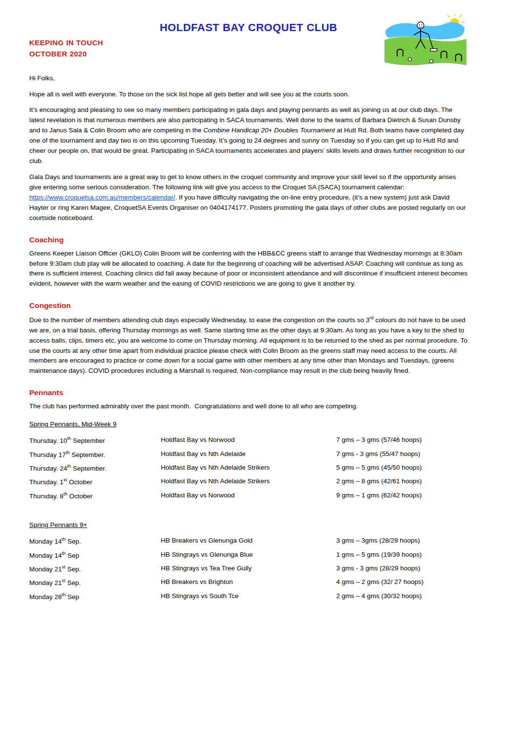HOLDFAST BAY CROQUET CLUB
KEEPING IN TOUCH
OCTOBER 2020
Hi Folks,
Hope all is well with everyone. To those on the sick list hope all gets better and will see you at the courts soon.
It’s encouraging and pleasing to see so many members participating in gala days and playing pennants as well as joining us at our club days. The latest revelation is that numerous members are also participating in SACA tournaments. Well done to the teams of Barbara Dietrich & Susan Dunsby and to Janus Sala & Colin Broom who are competing in the Combine Handicap 20+ Doubles Tournament at Hutt Rd. Both teams have completed day one of the tournament and day two is on this upcoming Tuesday. It’s going to 24 degrees and sunny on Tuesday so if you can get up to Hutt Rd and cheer our people on, that would be great. Participating in SACA tournaments accelerates and players’ skills levels and draws further recognition to our club.
Gala Days and tournaments are a great way to get to know others in the croquet community and improve your skill level so if the opportunity arises give entering some serious consideration. The following link will give you access to the Croquet SA (SACA) tournament calendar: https://www.croquetsa.com.au/members/calendar/. If you have difficulty navigating the on-line entry procedure, (it’s a new system) just ask David Hayter or ring Karen Magee, CroquetSA Events Organiser on 0404174177. Posters promoting the gala days of other clubs are posted regularly on our courtside noticeboard.
Coaching
Greens Keeper Liaison Officer (GKLO) Colin Broom will be conferring with the HBB&CC greens staff to arrange that Wednesday mornings at 8:30am before 9:30am club play will be allocated to coaching. A date for the beginning of coaching will be advertised ASAP. Coaching will continue as long as there is sufficient interest. Coaching clinics did fall away because of poor or inconsistent attendance and will discontinue if insufficient interest becomes evident, however with the warm weather and the easing of COVID restrictions we are going to give it another try.
Congestion
Due to the number of members attending club days especially Wednesday, to ease the congestion on the courts so 3rd colours do not have to be used we are, on a trial basis, offering Thursday mornings as well. Same starting time as the other days at 9.30am. As long as you have a key to the shed to access balls, clips, timers etc, you are welcome to come on Thursday morning. All equipment is to be returned to the shed as per normal procedure. To use the courts at any other time apart from individual practice please check with Colin Broom as the greens staff may need access to the courts. All members are encouraged to practice or come down for a social game with other members at any time other than Mondays and Tuesdays, (greens maintenance days). COVID procedures including a Marshall is required. Non-compliance may result in the club being heavily fined.
Pennants
The club has performed admirably over the past month. Congratulations and well done to all who are competing.
Spring Pennants, Mid-Week 9
| Thursday. 10 th September | Holdfast Bay vs Norwood | 7 gms – 3 gms (57/46 hoops) |
| Thursday 17 th September. | Holdfast Bay vs Nth Adelaide | 7 gms - 3 gms (55/47 hoops) |
| Thursday. 24 th September. | Holdfast Bay vs Nth Adelaide Strikers | 5 gms – 5 gms (45/50 hoops) |
| Thursday. 1 st October | Holdfast Bay vs Nth Adelaide Strikers | 2 gms – 8 gms (42/61 hoops) |
| Thursday. 8 th October | Holdfast Bay vs Norwood | 9 gms – 1 gms (62/42 hoops) |
Spring Pennants 9+
| Monday 14 th Sep. | HB Breakers vs Glenunga Gold | 3 gms – 3gms (28/29 hoops) |
| Monday 14 th Sep | HB Stingrays vs Glenunga Blue | 1 gms – 5 gms (19/39 hoops) |
| Monday 21 st Sep. | HB Stingrays vs Tea Tree Gully | 3 gms - 3 gms (28/29 hoops) |
| Monday 21 st Sep. | HB Breakers vs Brighton | 4 gms – 2 gms (32/ 27 hoops) |
| Monday 28 th Sep | HB Stingrays vs South Tce | 2 gms – 4 gms (30/32 hoops) |